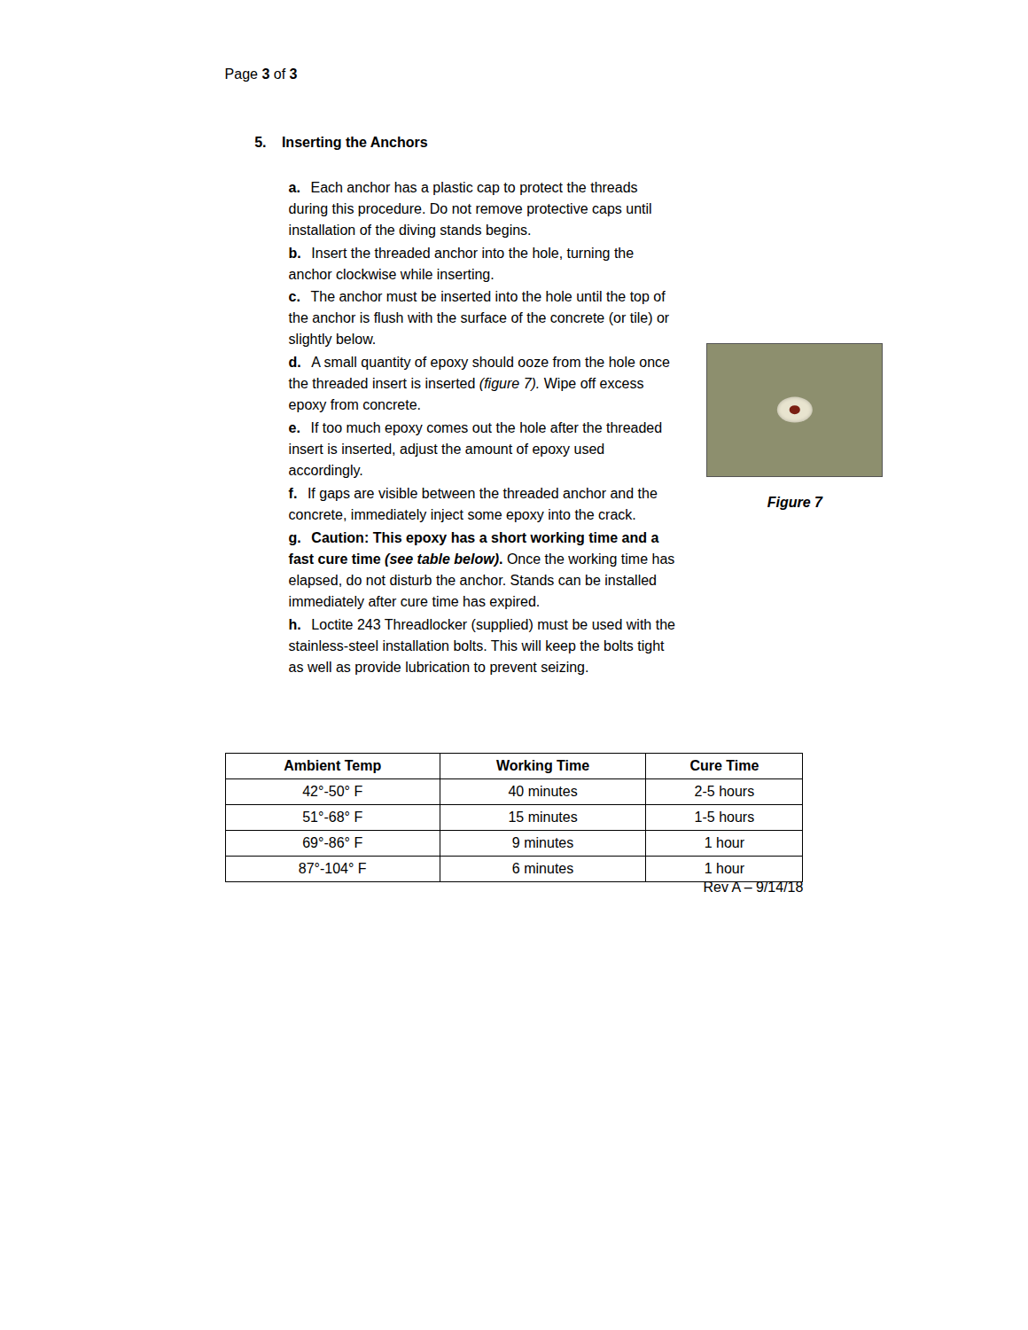Page 3 of 3
5. Inserting the Anchors
a. Each anchor has a plastic cap to protect the threads during this procedure. Do not remove protective caps until installation of the diving stands begins.
b. Insert the threaded anchor into the hole, turning the anchor clockwise while inserting.
c. The anchor must be inserted into the hole until the top of the anchor is flush with the surface of the concrete (or tile) or slightly below.
d. A small quantity of epoxy should ooze from the hole once the threaded insert is inserted (figure 7). Wipe off excess epoxy from concrete.
e. If too much epoxy comes out the hole after the threaded insert is inserted, adjust the amount of epoxy used accordingly.
f. If gaps are visible between the threaded anchor and the concrete, immediately inject some epoxy into the crack.
g. Caution: This epoxy has a short working time and a fast cure time (see table below). Once the working time has elapsed, do not disturb the anchor. Stands can be installed immediately after cure time has expired.
h. Loctite 243 Threadlocker (supplied) must be used with the stainless-steel installation bolts. This will keep the bolts tight as well as provide lubrication to prevent seizing.
Figure 7
| Ambient Temp | Working Time | Cure Time |
| --- | --- | --- |
| 42°-50° F | 40 minutes | 2-5 hours |
| 51°-68° F | 15 minutes | 1-5 hours |
| 69°-86° F | 9 minutes | 1 hour |
| 87°-104° F | 6 minutes | 1 hour |
Rev A – 9/14/18